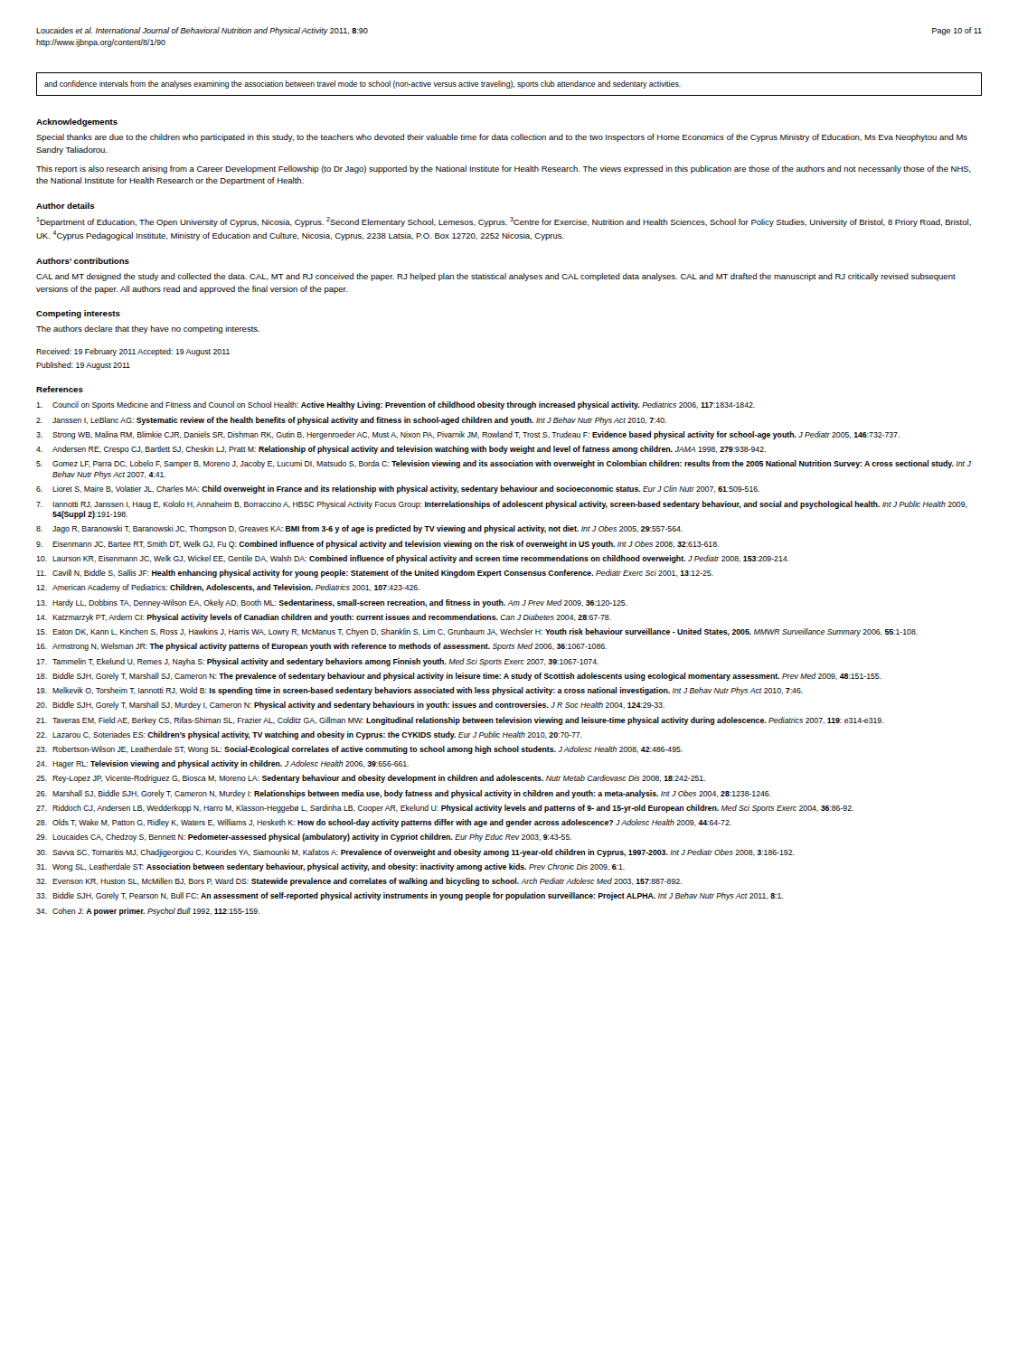Loucaides et al. International Journal of Behavioral Nutrition and Physical Activity 2011, 8:90
http://www.ijbnpa.org/content/8/1/90
Page 10 of 11
and confidence intervals from the analyses examining the association between travel mode to school (non-active versus active traveling), sports club attendance and sedentary activities.
Acknowledgements
Special thanks are due to the children who participated in this study, to the teachers who devoted their valuable time for data collection and to the two Inspectors of Home Economics of the Cyprus Ministry of Education, Ms Eva Neophytou and Ms Sandry Taliadorou.
This report is also research arising from a Career Development Fellowship (to Dr Jago) supported by the National Institute for Health Research. The views expressed in this publication are those of the authors and not necessarily those of the NHS, the National Institute for Health Research or the Department of Health.
Author details
1Department of Education, The Open University of Cyprus, Nicosia, Cyprus. 2Second Elementary School, Lemesos, Cyprus. 3Centre for Exercise, Nutrition and Health Sciences, School for Policy Studies, University of Bristol, 8 Priory Road, Bristol, UK. 4Cyprus Pedagogical Institute, Ministry of Education and Culture, Nicosia, Cyprus, 2238 Latsia, P.O. Box 12720, 2252 Nicosia, Cyprus.
Authors’ contributions
CAL and MT designed the study and collected the data. CAL, MT and RJ conceived the paper. RJ helped plan the statistical analyses and CAL completed data analyses. CAL and MT drafted the manuscript and RJ critically revised subsequent versions of the paper. All authors read and approved the final version of the paper.
Competing interests
The authors declare that they have no competing interests.
Received: 19 February 2011 Accepted: 19 August 2011
Published: 19 August 2011
References
Council on Sports Medicine and Fitness and Council on School Health: Active Healthy Living: Prevention of childhood obesity through increased physical activity. Pediatrics 2006, 117:1834-1842.
Janssen I, LeBlanc AG: Systematic review of the health benefits of physical activity and fitness in school-aged children and youth. Int J Behav Nutr Phys Act 2010, 7:40.
Strong WB, Malina RM, Blimkie CJR, Daniels SR, Dishman RK, Gutin B, Hergenroeder AC, Must A, Nixon PA, Pivarnik JM, Rowland T, Trost S, Trudeau F: Evidence based physical activity for school-age youth. J Pediatr 2005, 146:732-737.
Andersen RE, Crespo CJ, Bartlett SJ, Cheskin LJ, Pratt M: Relationship of physical activity and television watching with body weight and level of fatness among children. JAMA 1998, 279:938-942.
Gomez LF, Parra DC, Lobelo F, Samper B, Moreno J, Jacoby E, Lucumi DI, Matsudo S, Borda C: Television viewing and its association with overweight in Colombian children: results from the 2005 National Nutrition Survey: A cross sectional study. Int J Behav Nutr Phys Act 2007, 4:41.
Lioret S, Maire B, Volatier JL, Charles MA: Child overweight in France and its relationship with physical activity, sedentary behaviour and socioeconomic status. Eur J Clin Nutr 2007, 61:509-516.
Iannotti RJ, Janssen I, Haug E, Kololo H, Annaheim B, Borraccino A, HBSC Physical Activity Focus Group: Interrelationships of adolescent physical activity, screen-based sedentary behaviour, and social and psychological health. Int J Public Health 2009, 54(Suppl 2):191-198.
Jago R, Baranowski T, Baranowski JC, Thompson D, Greaves KA: BMI from 3-6 y of age is predicted by TV viewing and physical activity, not diet. Int J Obes 2005, 29:557-564.
Eisenmann JC, Bartee RT, Smith DT, Welk GJ, Fu Q: Combined influence of physical activity and television viewing on the risk of overweight in US youth. Int J Obes 2008, 32:613-618.
Laurson KR, Eisenmann JC, Welk GJ, Wickel EE, Gentile DA, Walsh DA: Combined influence of physical activity and screen time recommendations on childhood overweight. J Pediatr 2008, 153:209-214.
Cavill N, Biddle S, Sallis JF: Health enhancing physical activity for young people: Statement of the United Kingdom Expert Consensus Conference. Pediatr Exerc Sci 2001, 13:12-25.
American Academy of Pediatrics: Children, Adolescents, and Television. Pediatrics 2001, 107:423-426.
Hardy LL, Dobbins TA, Denney-Wilson EA, Okely AD, Booth ML: Sedentariness, small-screen recreation, and fitness in youth. Am J Prev Med 2009, 36:120-125.
Katzmarzyk PT, Ardern CI: Physical activity levels of Canadian children and youth: current issues and recommendations. Can J Diabetes 2004, 28:67-78.
Eaton DK, Kann L, Kinchen S, Ross J, Hawkins J, Harris WA, Lowry R, McManus T, Chyen D, Shanklin S, Lim C, Grunbaum JA, Wechsler H: Youth risk behaviour surveillance - United States, 2005. MMWR Surveillance Summary 2006, 55:1-108.
Armstrong N, Welsman JR: The physical activity patterns of European youth with reference to methods of assessment. Sports Med 2006, 36:1067-1086.
Tammelin T, Ekelund U, Remes J, Nayha S: Physical activity and sedentary behaviors among Finnish youth. Med Sci Sports Exerc 2007, 39:1067-1074.
Biddle SJH, Gorely T, Marshall SJ, Cameron N: The prevalence of sedentary behaviour and physical activity in leisure time: A study of Scottish adolescents using ecological momentary assessment. Prev Med 2009, 48:151-155.
Melkevik O, Torsheim T, Iannotti RJ, Wold B: Is spending time in screen-based sedentary behaviors associated with less physical activity: a cross national investigation. Int J Behav Nutr Phys Act 2010, 7:46.
Biddle SJH, Gorely T, Marshall SJ, Murdey I, Cameron N: Physical activity and sedentary behaviours in youth: issues and controversies. J R Soc Health 2004, 124:29-33.
Taveras EM, Field AE, Berkey CS, Rifas-Shiman SL, Frazier AL, Colditz GA, Gillman MW: Longitudinal relationship between television viewing and leisure-time physical activity during adolescence. Pediatrics 2007, 119: e314-e319.
Lazarou C, Soteriades ES: Children’s physical activity, TV watching and obesity in Cyprus: the CYKIDS study. Eur J Public Health 2010, 20:70-77.
Robertson-Wilson JE, Leatherdale ST, Wong SL: Social-Ecological correlates of active commuting to school among high school students. J Adolesc Health 2008, 42:486-495.
Hager RL: Television viewing and physical activity in children. J Adolesc Health 2006, 39:656-661.
Rey-Lopez JP, Vicente-Rodriguez G, Biosca M, Moreno LA: Sedentary behaviour and obesity development in children and adolescents. Nutr Metab Cardiovasc Dis 2008, 18:242-251.
Marshall SJ, Biddle SJH, Gorely T, Cameron N, Murdey I: Relationships between media use, body fatness and physical activity in children and youth: a meta-analysis. Int J Obes 2004, 28:1238-1246.
Riddoch CJ, Andersen LB, Wedderkopp N, Harro M, Klasson-Heggebø L, Sardinha LB, Cooper AR, Ekelund U: Physical activity levels and patterns of 9- and 15-yr-old European children. Med Sci Sports Exerc 2004, 36:86-92.
Olds T, Wake M, Patton G, Ridley K, Waters E, Williams J, Hesketh K: How do school-day activity patterns differ with age and gender across adolescence? J Adolesc Health 2009, 44:64-72.
Loucaides CA, Chedzoy S, Bennett N: Pedometer-assessed physical (ambulatory) activity in Cypriot children. Eur Phy Educ Rev 2003, 9:43-55.
Savva SC, Tornaritis MJ, Chadjigeorgiou C, Kourides YA, Siamounki M, Kafatos A: Prevalence of overweight and obesity among 11-year-old children in Cyprus, 1997-2003. Int J Pediatr Obes 2008, 3:186-192.
Wong SL, Leatherdale ST: Association between sedentary behaviour, physical activity, and obesity: inactivity among active kids. Prev Chronic Dis 2009, 6:1.
Evenson KR, Huston SL, McMillen BJ, Bors P, Ward DS: Statewide prevalence and correlates of walking and bicycling to school. Arch Pediatr Adolesc Med 2003, 157:887-892.
Biddle SJH, Gorely T, Pearson N, Bull FC: An assessment of self-reported physical activity instruments in young people for population surveillance: Project ALPHA. Int J Behav Nutr Phys Act 2011, 8:1.
Cohen J: A power primer. Psychol Bull 1992, 112:155-159.